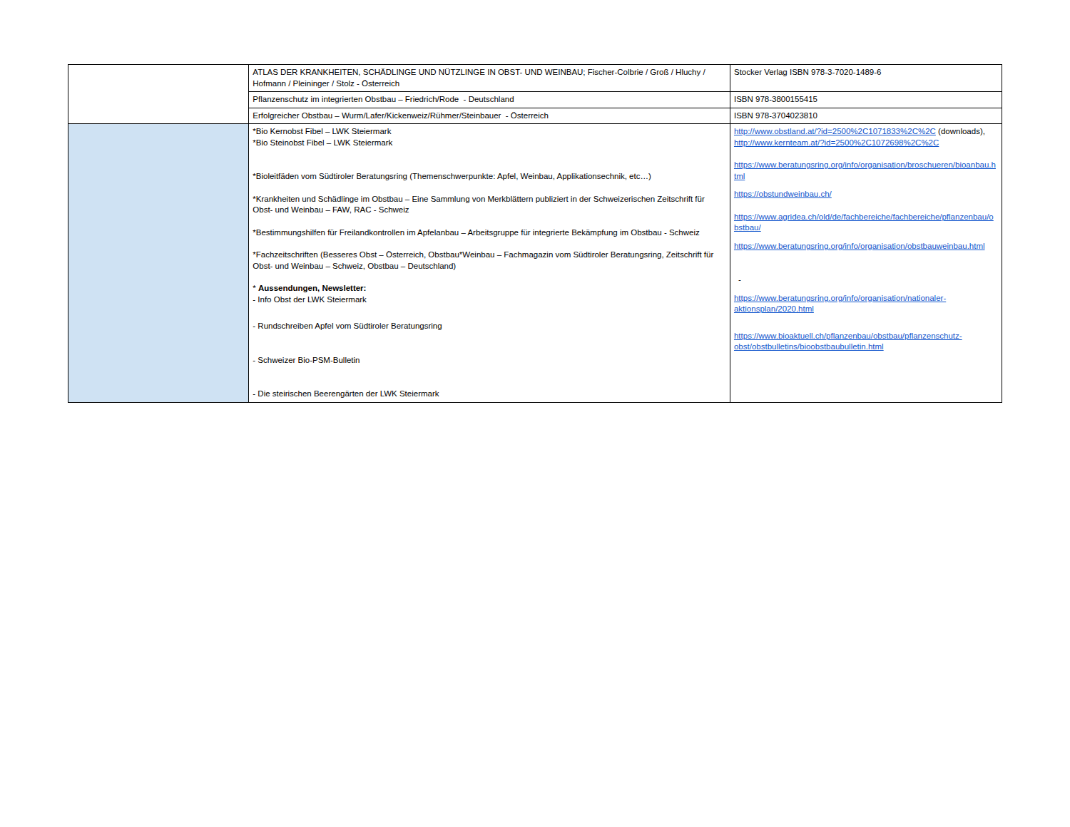| | ATLAS DER KRANKHEITEN, SCHÄDLINGE UND NÜTZLINGE IN OBST- UND WEINBAU; Fischer-Colbrie / Groß / Hluchy / Hofmann / Pleininger / Stolz - Österreich | Stocker Verlag ISBN 978-3-7020-1489-6 |
| Pflanzenschutz im integrierten Obstbau – Friedrich/Rode - Deutschland | ISBN 978-3800155415 |
| Erfolgreicher Obstbau – Wurm/Lafer/Kickenweiz/Rühmer/Steinbauer - Österreich | ISBN 978-3704023810 |
| | *Bio Kernobst Fibel – LWK Steiermark *Bio Steinobst Fibel – LWK Steiermark *Bioleitfäden vom Südtiroler Beratungsring (Themenschwerpunkte: Apfel, Weinbau, Applikationsechnik, etc…) *Krankheiten und Schädlinge im Obstbau – Eine Sammlung von Merkblättern publiziert in der Schweizerischen Zeitschrift für Obst- und Weinbau – FAW, RAC - Schweiz *Bestimmungshilfen für Freilandkontrollen im Apfelanbau – Arbeitsgruppe für integrierte Bekämpfung im Obstbau - Schweiz *Fachzeitschriften (Besseres Obst – Österreich, Obstbau*Weinbau – Fachmagazin vom Südtiroler Beratungsring, Zeitschrift für Obst- und Weinbau – Schweiz, Obstbau – Deutschland) * Aussendungen, Newsletter: - Info Obst der LWK Steiermark - Rundschreiben Apfel vom Südtiroler Beratungsring - Schweizer Bio-PSM-Bulletin - Die steirischen Beerengärten der LWK Steiermark | http://www.obstland.at/?id=2500%2C1071833%2C%2C (downloads), http://www.kernteam.at/?id=2500%2C1072698%2C%2C https://www.beratungsring.org/info/organisation/broschueren/bioanbau.html https://obstundweinbau.ch/ https://www.agridea.ch/old/de/fachbereiche/fachbereiche/pflanzenbau/obstbau/ https://www.beratungsring.org/info/organisation/obstbauweinbau.html - https://www.beratungsring.org/info/organisation/nationaler-aktionsplan/2020.html https://www.bioaktuell.ch/pflanzenbau/obstbau/pflanzenschutz-obst/obstbulletins/bioobstbaubulletin.html |